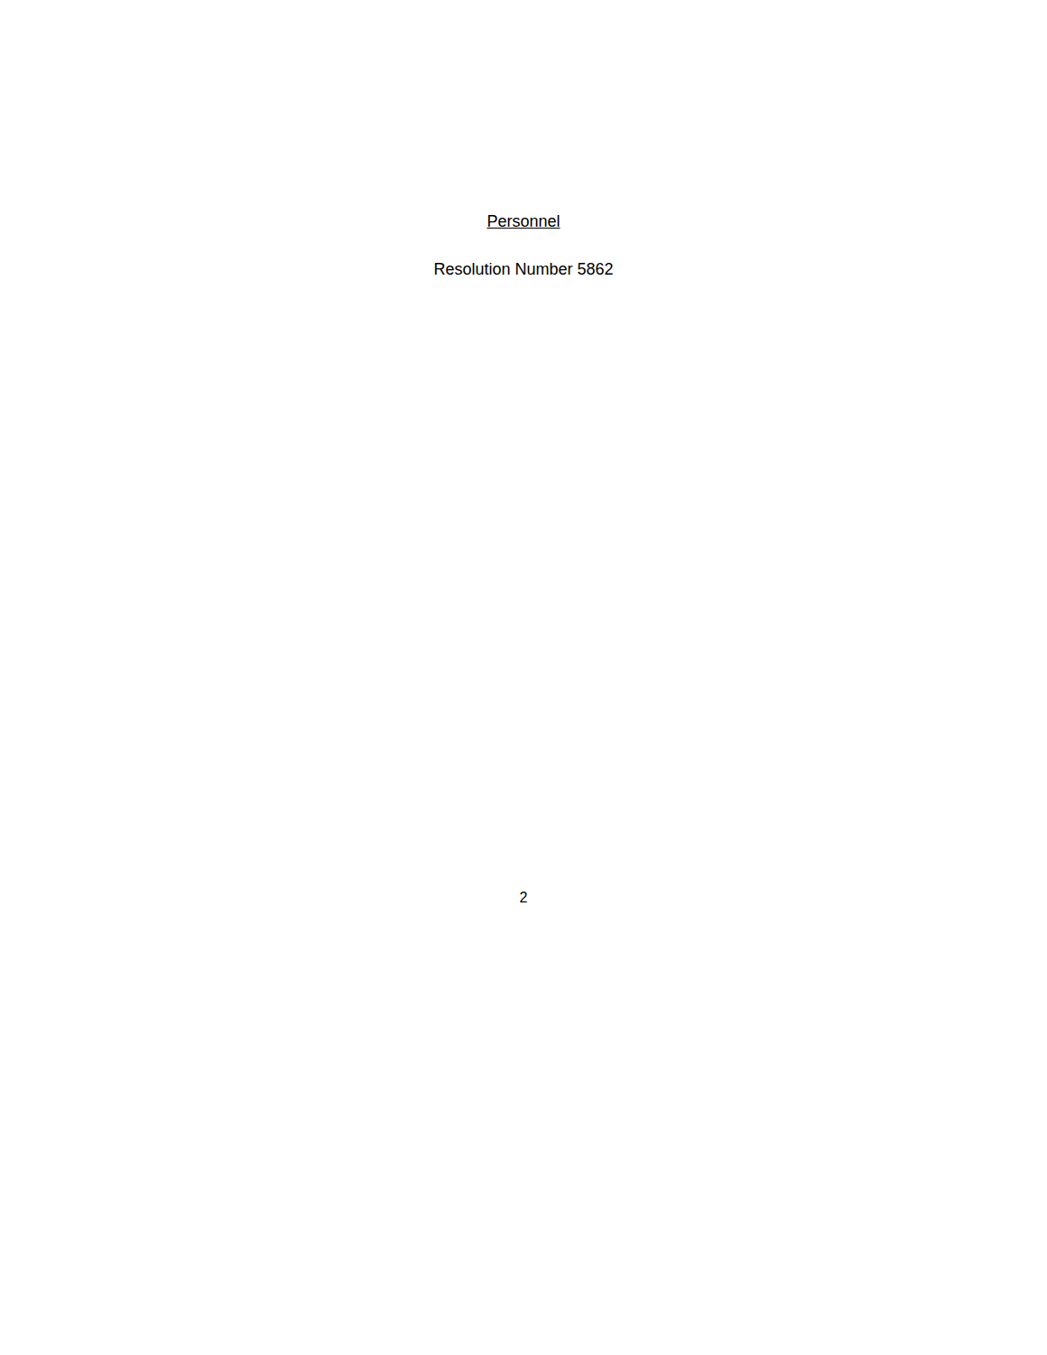Personnel
Resolution Number 5862
2